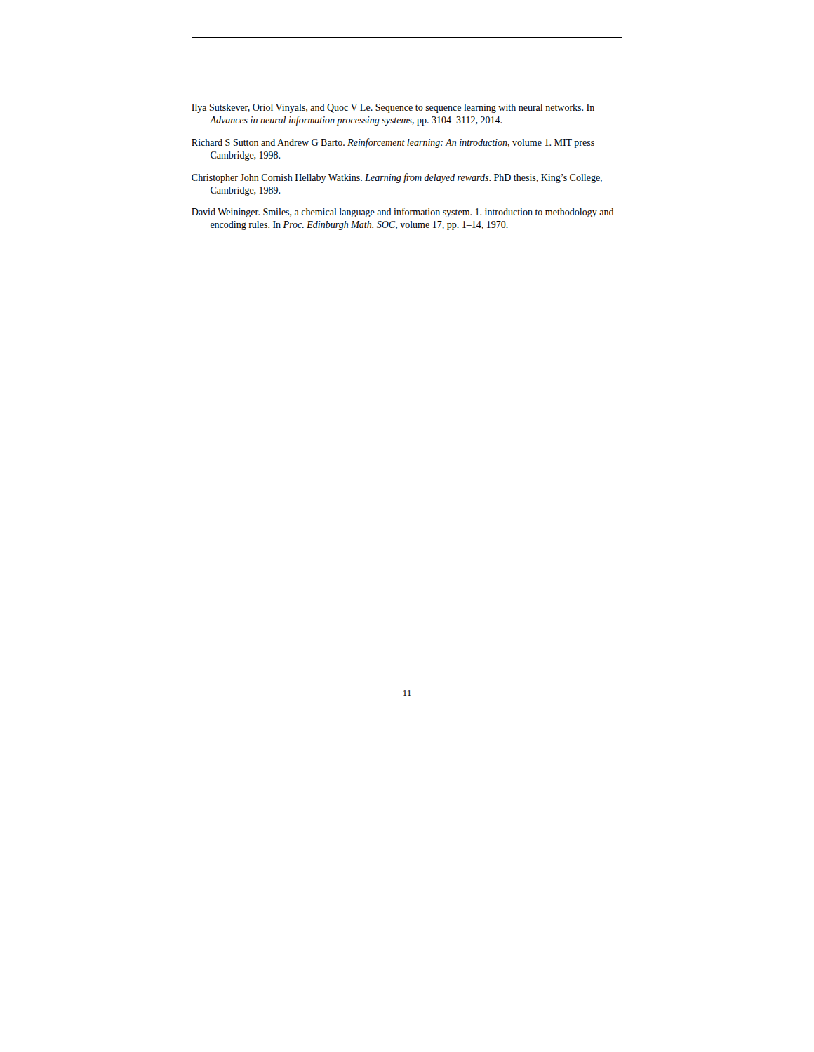Ilya Sutskever, Oriol Vinyals, and Quoc V Le. Sequence to sequence learning with neural networks. In Advances in neural information processing systems, pp. 3104–3112, 2014.
Richard S Sutton and Andrew G Barto. Reinforcement learning: An introduction, volume 1. MIT press Cambridge, 1998.
Christopher John Cornish Hellaby Watkins. Learning from delayed rewards. PhD thesis, King’s College, Cambridge, 1989.
David Weininger. Smiles, a chemical language and information system. 1. introduction to methodology and encoding rules. In Proc. Edinburgh Math. SOC, volume 17, pp. 1–14, 1970.
11